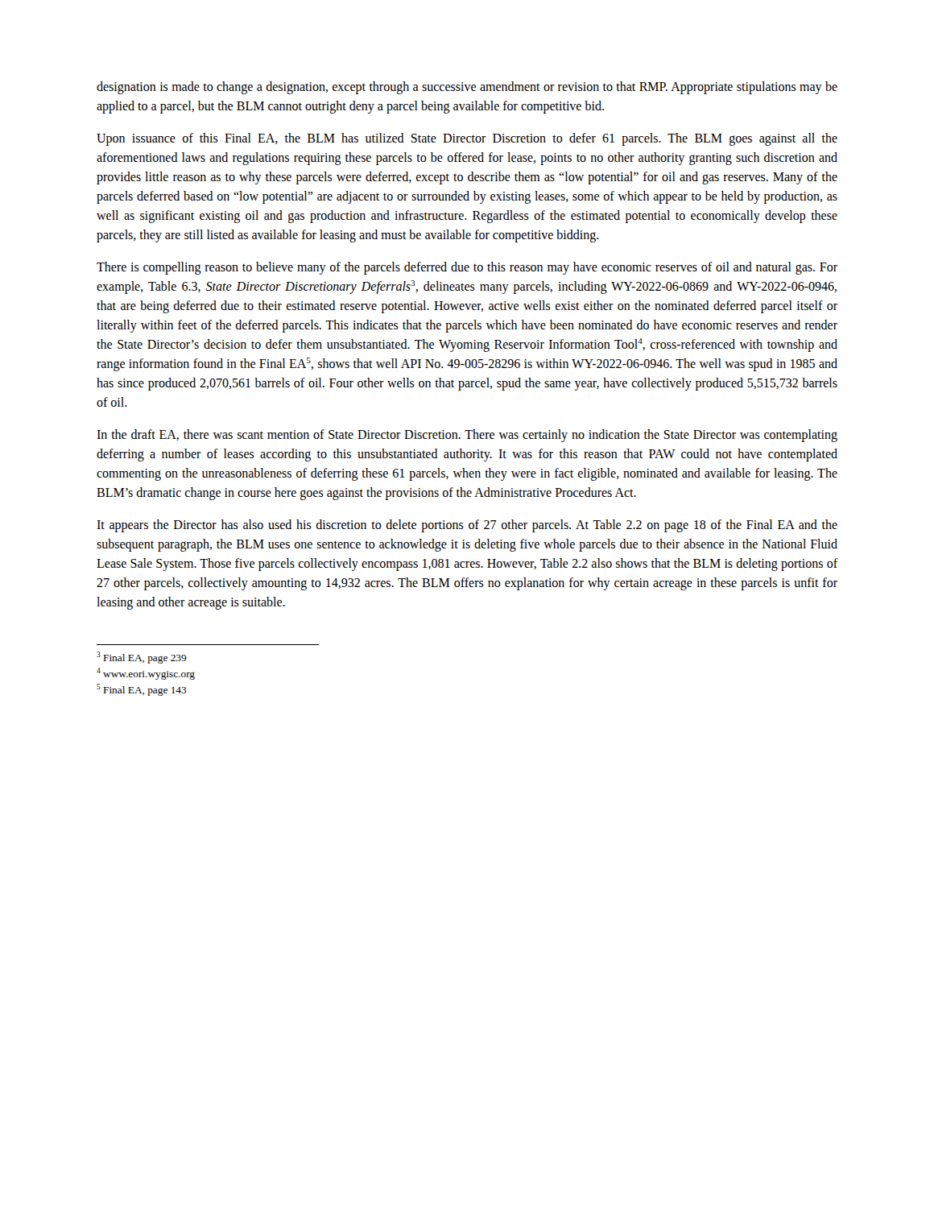designation is made to change a designation, except through a successive amendment or revision to that RMP. Appropriate stipulations may be applied to a parcel, but the BLM cannot outright deny a parcel being available for competitive bid.
Upon issuance of this Final EA, the BLM has utilized State Director Discretion to defer 61 parcels. The BLM goes against all the aforementioned laws and regulations requiring these parcels to be offered for lease, points to no other authority granting such discretion and provides little reason as to why these parcels were deferred, except to describe them as “low potential” for oil and gas reserves. Many of the parcels deferred based on “low potential” are adjacent to or surrounded by existing leases, some of which appear to be held by production, as well as significant existing oil and gas production and infrastructure. Regardless of the estimated potential to economically develop these parcels, they are still listed as available for leasing and must be available for competitive bidding.
There is compelling reason to believe many of the parcels deferred due to this reason may have economic reserves of oil and natural gas. For example, Table 6.3, State Director Discretionary Deferrals3, delineates many parcels, including WY-2022-06-0869 and WY-2022-06-0946, that are being deferred due to their estimated reserve potential. However, active wells exist either on the nominated deferred parcel itself or literally within feet of the deferred parcels. This indicates that the parcels which have been nominated do have economic reserves and render the State Director’s decision to defer them unsubstantiated. The Wyoming Reservoir Information Tool4, cross-referenced with township and range information found in the Final EA5, shows that well API No. 49-005-28296 is within WY-2022-06-0946. The well was spud in 1985 and has since produced 2,070,561 barrels of oil. Four other wells on that parcel, spud the same year, have collectively produced 5,515,732 barrels of oil.
In the draft EA, there was scant mention of State Director Discretion. There was certainly no indication the State Director was contemplating deferring a number of leases according to this unsubstantiated authority. It was for this reason that PAW could not have contemplated commenting on the unreasonableness of deferring these 61 parcels, when they were in fact eligible, nominated and available for leasing. The BLM’s dramatic change in course here goes against the provisions of the Administrative Procedures Act.
It appears the Director has also used his discretion to delete portions of 27 other parcels. At Table 2.2 on page 18 of the Final EA and the subsequent paragraph, the BLM uses one sentence to acknowledge it is deleting five whole parcels due to their absence in the National Fluid Lease Sale System. Those five parcels collectively encompass 1,081 acres. However, Table 2.2 also shows that the BLM is deleting portions of 27 other parcels, collectively amounting to 14,932 acres. The BLM offers no explanation for why certain acreage in these parcels is unfit for leasing and other acreage is suitable.
3 Final EA, page 239
4 www.eori.wygisc.org
5 Final EA, page 143